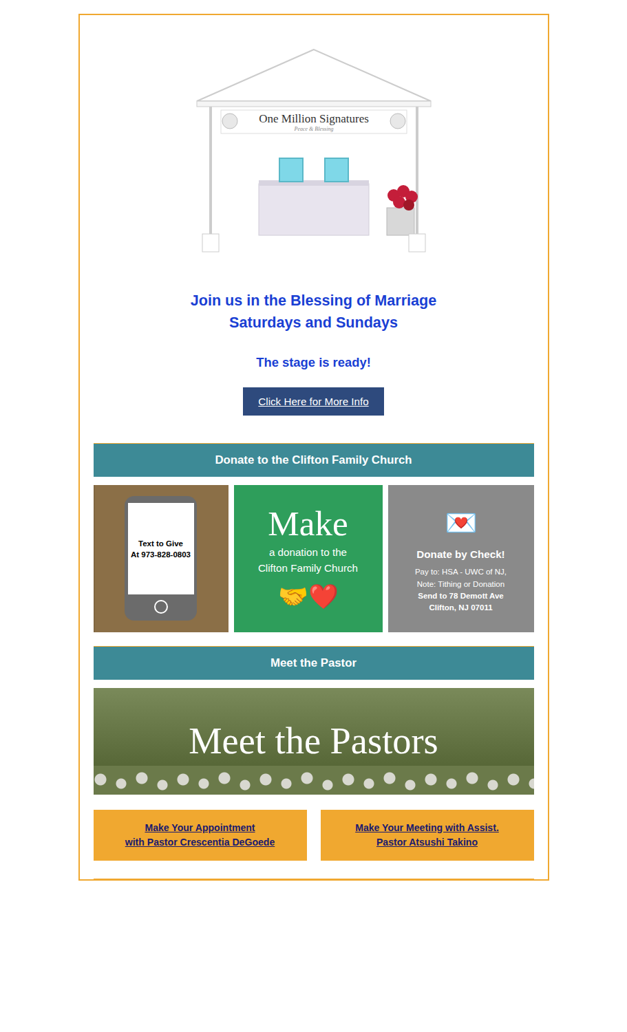One Million Signatures Peace & Blessing
Join us in the Blessing of Marriage
Saturdays and Sundays
The stage is ready!
Click Here for More Info
Donate to the Clifton Family Church
Text to Give
At 973-828-0803
Make
a donation to the
Clifton Family Church
🤝❤️
💌
Donate by Check!
Pay to: HSA - UWC of NJ,
Note: Tithing or Donation
Send to 78 Demott Ave Clifton, NJ 07011
Meet the Pastor
Meet the Pastors
Make Your Appointment
with Pastor Crescentia DeGoede Make Your Meeting with Assist.
Pastor Atsushi Takino